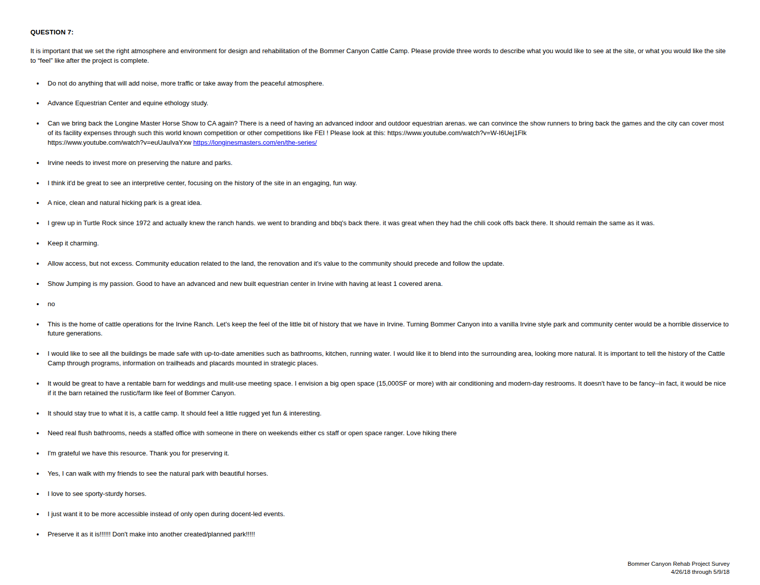QUESTION 7:
It is important that we set the right atmosphere and environment for design and rehabilitation of the Bommer Canyon Cattle Camp. Please provide three words to describe what you would like to see at the site, or what you would like the site to “feel” like after the project is complete.
Do not do anything that will add noise, more traffic or take away from the peaceful atmosphere.
Advance Equestrian Center and equine ethology study.
Can we bring back the Longine Master Horse Show to CA again? There is a need of having an advanced indoor and outdoor equestrian arenas. we can convince the show runners to bring back the games and the city can cover most of its facility expenses through such this world known competition or other competitions like FEI ! Please look at this: https://www.youtube.com/watch?v=W-I6Uej1Flk
https://www.youtube.com/watch?v=euUauIvaYxw https://longinesmasters.com/en/the-series/
Irvine needs to invest more on preserving the nature and parks.
I think it'd be great to see an interpretive center, focusing on the history of the site in an engaging, fun way.
A nice, clean and natural hicking park is a great idea.
I grew up in Turtle Rock since 1972 and actually knew the ranch hands. we went to branding and bbq's back there. it was great when they had the chili cook offs back there. It should remain the same as it was.
Keep it charming.
Allow access, but not excess. Community education related to the land, the renovation and it's value to the community should precede and follow the update.
Show Jumping is my passion. Good to have an advanced and new built equestrian center in Irvine with having at least 1 covered arena.
no
This is the home of cattle operations for the Irvine Ranch. Let's keep the feel of the little bit of history that we have in Irvine. Turning Bommer Canyon into a vanilla Irvine style park and community center would be a horrible disservice to future generations.
I would like to see all the buildings be made safe with up-to-date amenities such as bathrooms, kitchen, running water. I would like it to blend into the surrounding area, looking more natural. It is important to tell the history of the Cattle Camp through programs, information on trailheads and placards mounted in strategic places.
It would be great to have a rentable barn for weddings and mulit-use meeting space. I envision a big open space (15,000SF or more) with air conditioning and modern-day restrooms. It doesn't have to be fancy--in fact, it would be nice if it the barn retained the rustic/farm like feel of Bommer Canyon.
It should stay true to what it is, a cattle camp. It should feel a little rugged yet fun & interesting.
Need real flush bathrooms, needs a staffed office with someone in there on weekends either cs staff or open space ranger. Love hiking there
I'm grateful we have this resource. Thank you for preserving it.
Yes, I can walk with my friends to see the natural park with beautiful horses.
I love to see sporty-sturdy horses.
I just want it to be more accessible instead of only open during docent-led events.
Preserve it as it is!!!!!! Don't make into another created/planned park!!!!!
Bommer Canyon Rehab Project Survey
4/26/18 through 5/9/18